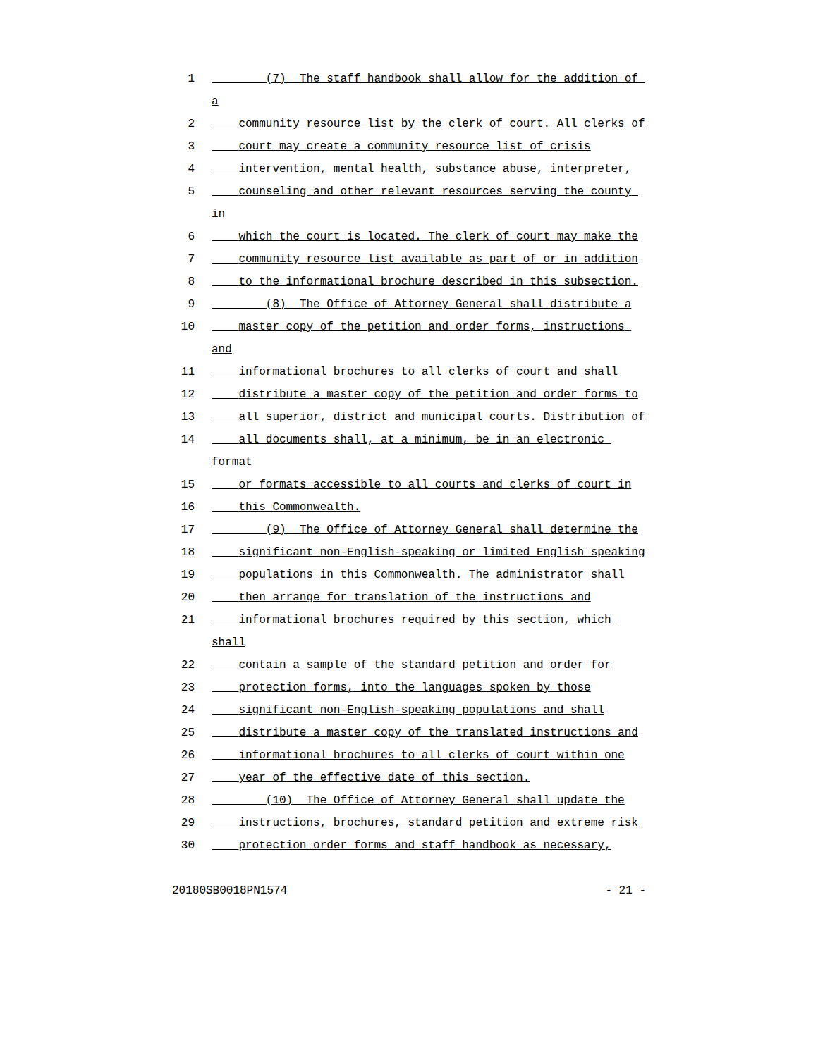(7) The staff handbook shall allow for the addition of a
community resource list by the clerk of court. All clerks of
court may create a community resource list of crisis
intervention, mental health, substance abuse, interpreter,
counseling and other relevant resources serving the county in
which the court is located. The clerk of court may make the
community resource list available as part of or in addition
to the informational brochure described in this subsection.
(8) The Office of Attorney General shall distribute a
master copy of the petition and order forms, instructions and
informational brochures to all clerks of court and shall
distribute a master copy of the petition and order forms to
all superior, district and municipal courts. Distribution of
all documents shall, at a minimum, be in an electronic format
or formats accessible to all courts and clerks of court in
this Commonwealth.
(9) The Office of Attorney General shall determine the
significant non-English-speaking or limited English speaking
populations in this Commonwealth. The administrator shall
then arrange for translation of the instructions and
informational brochures required by this section, which shall
contain a sample of the standard petition and order for
protection forms, into the languages spoken by those
significant non-English-speaking populations and shall
distribute a master copy of the translated instructions and
informational brochures to all clerks of court within one
year of the effective date of this section.
(10) The Office of Attorney General shall update the
instructions, brochures, standard petition and extreme risk
protection order forms and staff handbook as necessary,
20180SB0018PN1574 - 21 -